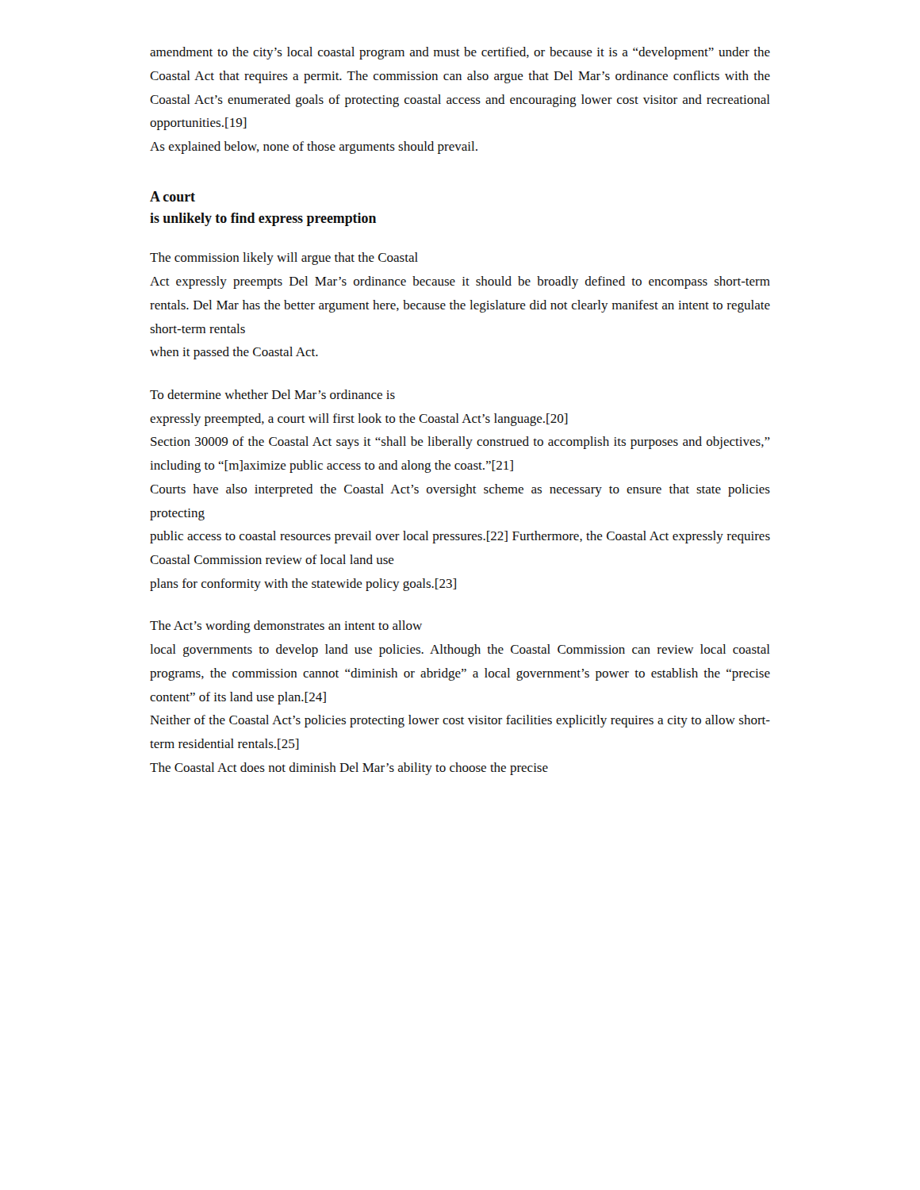amendment to the city’s local coastal program and must be certified, or because it is a “development” under the Coastal Act that requires a permit. The commission can also argue that Del Mar’s ordinance conflicts with the Coastal Act’s enumerated goals of protecting coastal access and encouraging lower cost visitor and recreational opportunities.[19]
As explained below, none of those arguments should prevail.
A court
is unlikely to find express preemption
The commission likely will argue that the Coastal
Act expressly preempts Del Mar’s ordinance because it should be broadly defined to encompass short-term rentals. Del Mar has the better argument here, because the legislature did not clearly manifest an intent to regulate short-term rentals
when it passed the Coastal Act.
To determine whether Del Mar’s ordinance is
expressly preempted, a court will first look to the Coastal Act’s language.[20]
Section 30009 of the Coastal Act says it “shall be liberally construed to accomplish its purposes and objectives,” including to “[m]aximize public access to and along the coast.”[21]
Courts have also interpreted the Coastal Act’s oversight scheme as necessary to ensure that state policies protecting
public access to coastal resources prevail over local pressures.[22] Furthermore, the Coastal Act expressly requires Coastal Commission review of local land use
plans for conformity with the statewide policy goals.[23]
The Act’s wording demonstrates an intent to allow
local governments to develop land use policies. Although the Coastal Commission can review local coastal programs, the commission cannot “diminish or abridge” a local government’s power to establish the “precise content” of its land use plan.[24]
Neither of the Coastal Act’s policies protecting lower cost visitor facilities explicitly requires a city to allow short-term residential rentals.[25]
The Coastal Act does not diminish Del Mar’s ability to choose the precise